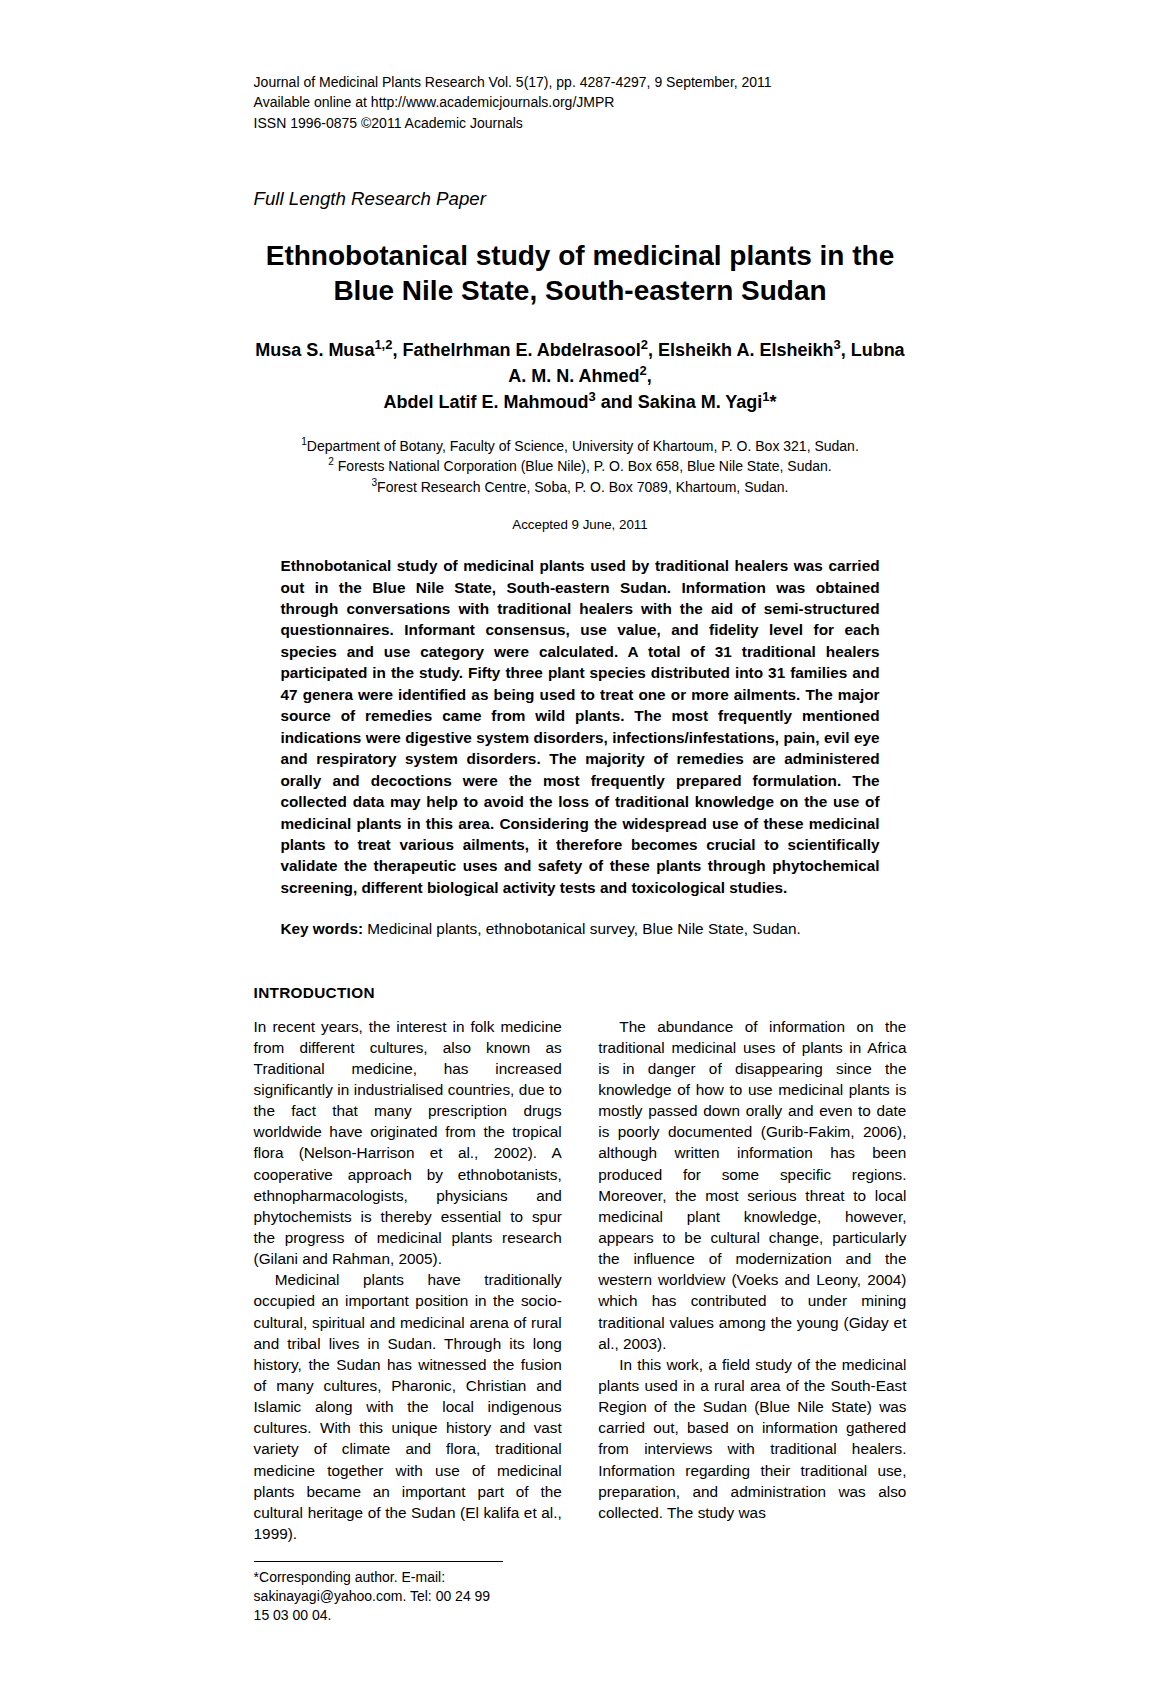Journal of Medicinal Plants Research Vol. 5(17), pp. 4287-4297, 9 September, 2011
Available online at http://www.academicjournals.org/JMPR
ISSN 1996-0875 ©2011 Academic Journals
Full Length Research Paper
Ethnobotanical study of medicinal plants in the Blue Nile State, South-eastern Sudan
Musa S. Musa1,2, Fathelrhman E. Abdelrasool2, Elsheikh A. Elsheikh3, Lubna A. M. N. Ahmed2,
Abdel Latif E. Mahmoud3 and Sakina M. Yagi1*
1Department of Botany, Faculty of Science, University of Khartoum, P. O. Box 321, Sudan.
2 Forests National Corporation (Blue Nile), P. O. Box 658, Blue Nile State, Sudan.
3Forest Research Centre, Soba, P. O. Box 7089, Khartoum, Sudan.
Accepted 9 June, 2011
Ethnobotanical study of medicinal plants used by traditional healers was carried out in the Blue Nile State, South-eastern Sudan. Information was obtained through conversations with traditional healers with the aid of semi-structured questionnaires. Informant consensus, use value, and fidelity level for each species and use category were calculated. A total of 31 traditional healers participated in the study. Fifty three plant species distributed into 31 families and 47 genera were identified as being used to treat one or more ailments. The major source of remedies came from wild plants. The most frequently mentioned indications were digestive system disorders, infections/infestations, pain, evil eye and respiratory system disorders. The majority of remedies are administered orally and decoctions were the most frequently prepared formulation. The collected data may help to avoid the loss of traditional knowledge on the use of medicinal plants in this area. Considering the widespread use of these medicinal plants to treat various ailments, it therefore becomes crucial to scientifically validate the therapeutic uses and safety of these plants through phytochemical screening, different biological activity tests and toxicological studies.
Key words: Medicinal plants, ethnobotanical survey, Blue Nile State, Sudan.
INTRODUCTION
In recent years, the interest in folk medicine from different cultures, also known as Traditional medicine, has increased significantly in industrialised countries, due to the fact that many prescription drugs worldwide have originated from the tropical flora (Nelson-Harrison et al., 2002). A cooperative approach by ethnobotanists, ethnopharmacologists, physicians and phytochemists is thereby essential to spur the progress of medicinal plants research (Gilani and Rahman, 2005).
Medicinal plants have traditionally occupied an important position in the socio-cultural, spiritual and medicinal arena of rural and tribal lives in Sudan. Through its long history, the Sudan has witnessed the fusion of many cultures, Pharonic, Christian and Islamic along with the local indigenous cultures. With this unique history and vast variety of climate and flora, traditional medicine together with use of medicinal plants became an important part of the cultural heritage of the Sudan (El kalifa et al., 1999).
The abundance of information on the traditional medicinal uses of plants in Africa is in danger of disappearing since the knowledge of how to use medicinal plants is mostly passed down orally and even to date is poorly documented (Gurib-Fakim, 2006), although written information has been produced for some specific regions. Moreover, the most serious threat to local medicinal plant knowledge, however, appears to be cultural change, particularly the influence of modernization and the western worldview (Voeks and Leony, 2004) which has contributed to under mining traditional values among the young (Giday et al., 2003).
In this work, a field study of the medicinal plants used in a rural area of the South-East Region of the Sudan (Blue Nile State) was carried out, based on information gathered from interviews with traditional healers. Information regarding their traditional use, preparation, and administration was also collected. The study was
*Corresponding author. E-mail: sakinayagi@yahoo.com. Tel: 00 24 99 15 03 00 04.